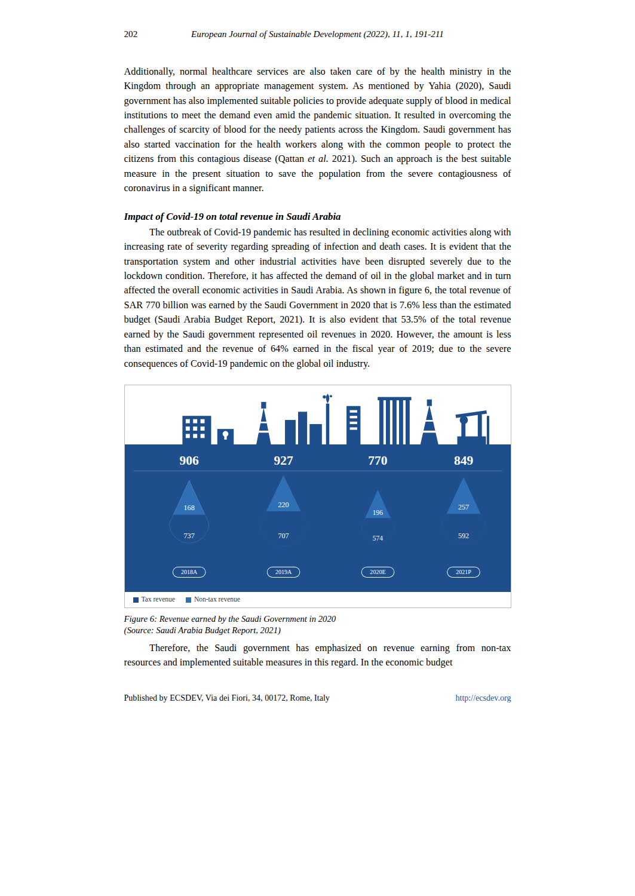202 European Journal of Sustainable Development (2022), 11, 1, 191-211
Additionally, normal healthcare services are also taken care of by the health ministry in the Kingdom through an appropriate management system. As mentioned by Yahia (2020), Saudi government has also implemented suitable policies to provide adequate supply of blood in medical institutions to meet the demand even amid the pandemic situation. It resulted in overcoming the challenges of scarcity of blood for the needy patients across the Kingdom. Saudi government has also started vaccination for the health workers along with the common people to protect the citizens from this contagious disease (Qattan et al. 2021). Such an approach is the best suitable measure in the present situation to save the population from the severe contagiousness of coronavirus in a significant manner.
Impact of Covid-19 on total revenue in Saudi Arabia
The outbreak of Covid-19 pandemic has resulted in declining economic activities along with increasing rate of severity regarding spreading of infection and death cases. It is evident that the transportation system and other industrial activities have been disrupted severely due to the lockdown condition. Therefore, it has affected the demand of oil in the global market and in turn affected the overall economic activities in Saudi Arabia. As shown in figure 6, the total revenue of SAR 770 billion was earned by the Saudi Government in 2020 that is 7.6% less than the estimated budget (Saudi Arabia Budget Report, 2021). It is also evident that 53.5% of the total revenue earned by the Saudi government represented oil revenues in 2020. However, the amount is less than estimated and the revenue of 64% earned in the fiscal year of 2019; due to the severe consequences of Covid-19 pandemic on the global oil industry.
906 927 770 849 168 737 2018A 220 707 2019A 196 574 2020E 257 592 2021P
Tax revenue Non-tax revenue
Figure 6: Revenue earned by the Saudi Government in 2020
(Source: Saudi Arabia Budget Report, 2021)
Therefore, the Saudi government has emphasized on revenue earning from non-tax resources and implemented suitable measures in this regard. In the economic budget
Published by ECSDEV, Via dei Fiori, 34, 00172, Rome, Italy http://ecsdev.org